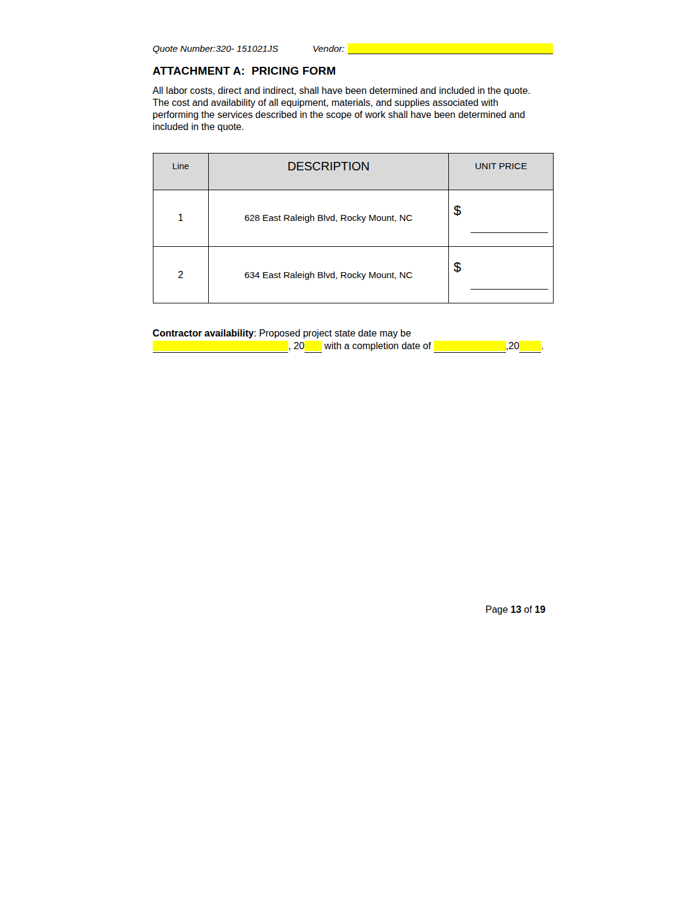Quote Number:320- 151021JS Vendor:
ATTACHMENT A: PRICING FORM
All labor costs, direct and indirect, shall have been determined and included in the quote. The cost and availability of all equipment, materials, and supplies associated with performing the services described in the scope of work shall have been determined and included in the quote.
| Line | DESCRIPTION | UNIT PRICE |
| --- | --- | --- |
| 1 | 628 East Raleigh Blvd, Rocky Mount, NC | $ |
| 2 | 634 East Raleigh Blvd, Rocky Mount, NC | $ |
Contractor availability: Proposed project state date may be , 20 with a completion date of ,20 .
Page 13 of 19